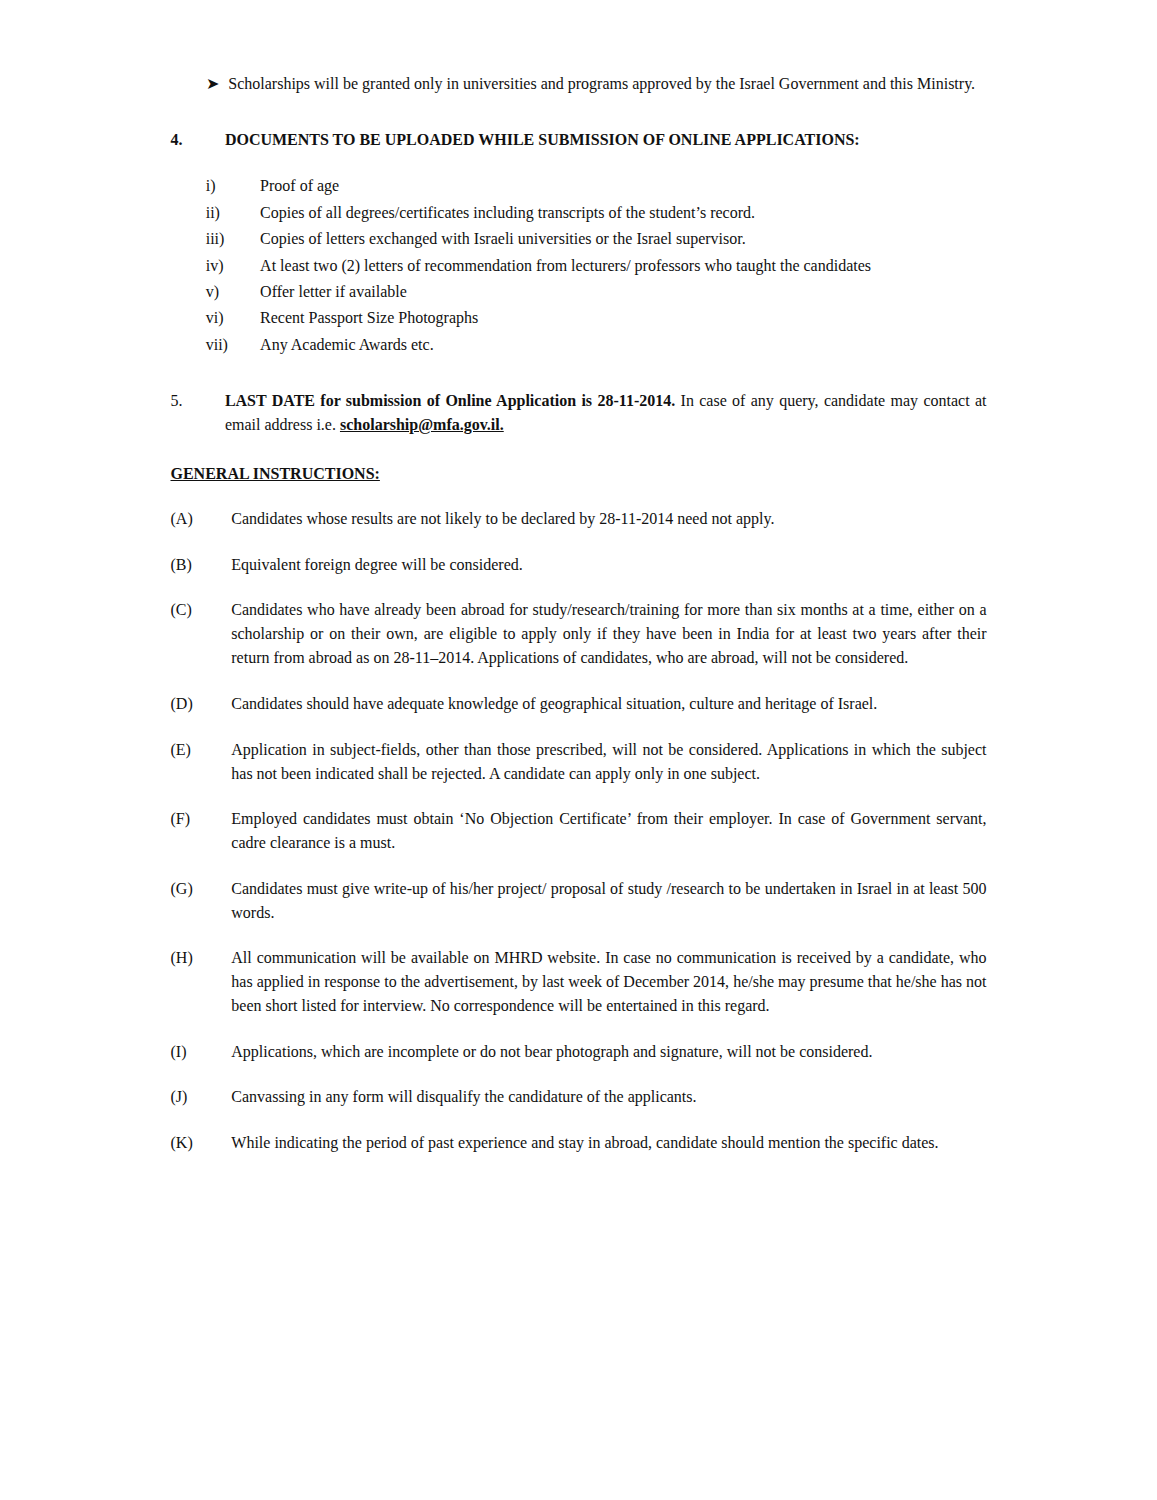➤ Scholarships will be granted only in universities and programs approved by the Israel Government and this Ministry.
4. DOCUMENTS TO BE UPLOADED WHILE SUBMISSION OF ONLINE APPLICATIONS:
i) Proof of age
ii) Copies of all degrees/certificates including transcripts of the student’s record.
iii) Copies of letters exchanged with Israeli universities or the Israel supervisor.
iv) At least two (2) letters of recommendation from lecturers/ professors who taught the candidates
v) Offer letter if available
vi) Recent Passport Size Photographs
vii) Any Academic Awards etc.
5. LAST DATE for submission of Online Application is 28-11-2014. In case of any query, candidate may contact at email address i.e. scholarship@mfa.gov.il.
GENERAL INSTRUCTIONS:
(A) Candidates whose results are not likely to be declared by 28-11-2014 need not apply.
(B) Equivalent foreign degree will be considered.
(C) Candidates who have already been abroad for study/research/training for more than six months at a time, either on a scholarship or on their own, are eligible to apply only if they have been in India for at least two years after their return from abroad as on 28-11–2014. Applications of candidates, who are abroad, will not be considered.
(D) Candidates should have adequate knowledge of geographical situation, culture and heritage of Israel.
(E) Application in subject-fields, other than those prescribed, will not be considered. Applications in which the subject has not been indicated shall be rejected. A candidate can apply only in one subject.
(F) Employed candidates must obtain ‘No Objection Certificate’ from their employer. In case of Government servant, cadre clearance is a must.
(G) Candidates must give write-up of his/her project/ proposal of study /research to be undertaken in Israel in at least 500 words.
(H) All communication will be available on MHRD website. In case no communication is received by a candidate, who has applied in response to the advertisement, by last week of December 2014, he/she may presume that he/she has not been short listed for interview. No correspondence will be entertained in this regard.
(I) Applications, which are incomplete or do not bear photograph and signature, will not be considered.
(J) Canvassing in any form will disqualify the candidature of the applicants.
(K) While indicating the period of past experience and stay in abroad, candidate should mention the specific dates.